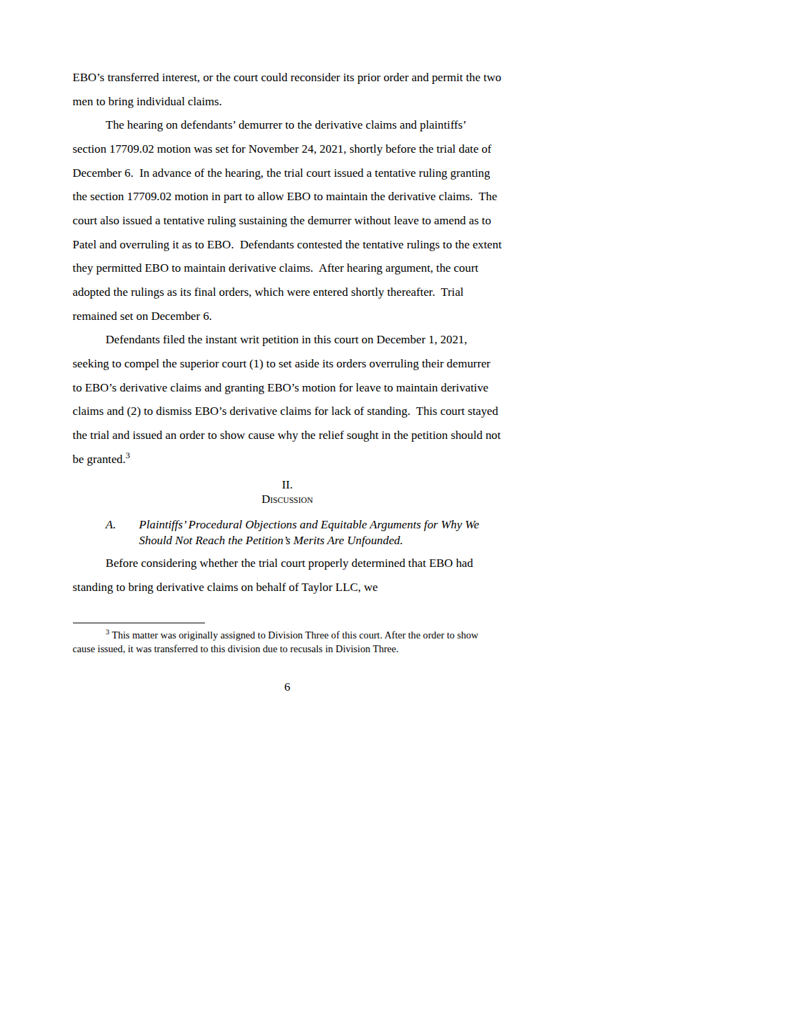EBO’s transferred interest, or the court could reconsider its prior order and permit the two men to bring individual claims.
The hearing on defendants’ demurrer to the derivative claims and plaintiffs’ section 17709.02 motion was set for November 24, 2021, shortly before the trial date of December 6. In advance of the hearing, the trial court issued a tentative ruling granting the section 17709.02 motion in part to allow EBO to maintain the derivative claims. The court also issued a tentative ruling sustaining the demurrer without leave to amend as to Patel and overruling it as to EBO. Defendants contested the tentative rulings to the extent they permitted EBO to maintain derivative claims. After hearing argument, the court adopted the rulings as its final orders, which were entered shortly thereafter. Trial remained set on December 6.
Defendants filed the instant writ petition in this court on December 1, 2021, seeking to compel the superior court (1) to set aside its orders overruling their demurrer to EBO’s derivative claims and granting EBO’s motion for leave to maintain derivative claims and (2) to dismiss EBO’s derivative claims for lack of standing. This court stayed the trial and issued an order to show cause why the relief sought in the petition should not be granted.3
II. Discussion
A. Plaintiffs’ Procedural Objections and Equitable Arguments for Why We Should Not Reach the Petition’s Merits Are Unfounded.
Before considering whether the trial court properly determined that EBO had standing to bring derivative claims on behalf of Taylor LLC, we
3 This matter was originally assigned to Division Three of this court. After the order to show cause issued, it was transferred to this division due to recusals in Division Three.
6